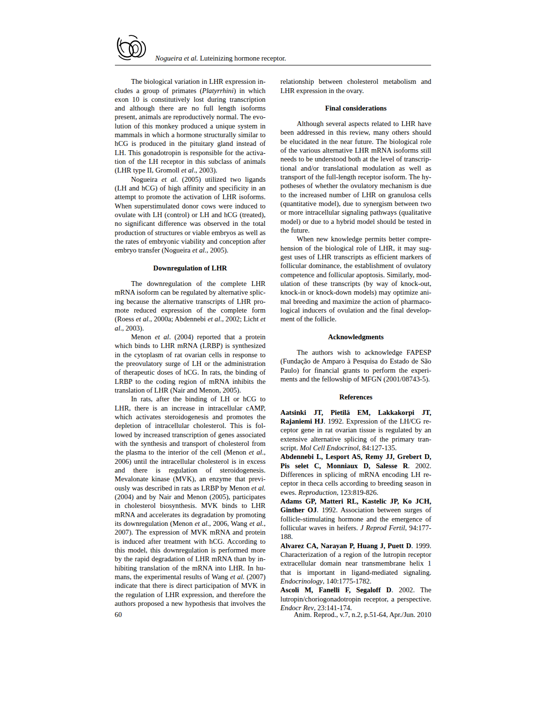Nogueira et al. Luteinizing hormone receptor.
The biological variation in LHR expression includes a group of primates (Platyrrhini) in which exon 10 is constitutively lost during transcription and although there are no full length isoforms present, animals are reproductively normal. The evolution of this monkey produced a unique system in mammals in which a hormone structurally similar to hCG is produced in the pituitary gland instead of LH. This gonadotropin is responsible for the activation of the LH receptor in this subclass of animals (LHR type II, Gromoll et al., 2003).
Nogueira et al. (2005) utilized two ligands (LH and hCG) of high affinity and specificity in an attempt to promote the activation of LHR isoforms. When superstimulated donor cows were induced to ovulate with LH (control) or LH and hCG (treated), no significant difference was observed in the total production of structures or viable embryos as well as the rates of embryonic viability and conception after embryo transfer (Nogueira et al., 2005).
Downregulation of LHR
The downregulation of the complete LHR mRNA isoform can be regulated by alternative splicing because the alternative transcripts of LHR promote reduced expression of the complete form (Roess et al., 2000a; Abdennebi et al., 2002; Licht et al., 2003).
Menon et al. (2004) reported that a protein which binds to LHR mRNA (LRBP) is synthesized in the cytoplasm of rat ovarian cells in response to the preovulatory surge of LH or the administration of therapeutic doses of hCG. In rats, the binding of LRBP to the coding region of mRNA inhibits the translation of LHR (Nair and Menon, 2005).
In rats, after the binding of LH or hCG to LHR, there is an increase in intracellular cAMP, which activates steroidogenesis and promotes the depletion of intracellular cholesterol. This is followed by increased transcription of genes associated with the synthesis and transport of cholesterol from the plasma to the interior of the cell (Menon et al., 2006) until the intracellular cholesterol is in excess and there is regulation of steroidogenesis. Mevalonate kinase (MVK), an enzyme that previously was described in rats as LRBP by Menon et al. (2004) and by Nair and Menon (2005), participates in cholesterol biosynthesis. MVK binds to LHR mRNA and accelerates its degradation by promoting its downregulation (Menon et al., 2006, Wang et al., 2007). The expression of MVK mRNA and protein is induced after treatment with hCG. According to this model, this downregulation is performed more by the rapid degradation of LHR mRNA than by inhibiting translation of the mRNA into LHR. In humans, the experimental results of Wang et al. (2007) indicate that there is direct participation of MVK in the regulation of LHR expression, and therefore the authors proposed a new hypothesis that involves the relationship between cholesterol metabolism and LHR expression in the ovary.
Final considerations
Although several aspects related to LHR have been addressed in this review, many others should be elucidated in the near future. The biological role of the various alternative LHR mRNA isoforms still needs to be understood both at the level of transcriptional and/or translational modulation as well as transport of the full-length receptor isoform. The hypotheses of whether the ovulatory mechanism is due to the increased number of LHR on granulosa cells (quantitative model), due to synergism between two or more intracellular signaling pathways (qualitative model) or due to a hybrid model should be tested in the future.
When new knowledge permits better comprehension of the biological role of LHR, it may suggest uses of LHR transcripts as efficient markers of follicular dominance, the establishment of ovulatory competence and follicular apoptosis. Similarly, modulation of these transcripts (by way of knock-out, knock-in or knock-down models) may optimize animal breeding and maximize the action of pharmacological inducers of ovulation and the final development of the follicle.
Acknowledgments
The authors wish to acknowledge FAPESP (Fundação de Amparo à Pesquisa do Estado de São Paulo) for financial grants to perform the experiments and the fellowship of MFGN (2001/08743-5).
References
Aatsinki JT, Pietilä EM, Lakkakorpi JT, Rajaniemi HJ. 1992. Expression of the LH/CG receptor gene in rat ovarian tissue is regulated by an extensive alternative splicing of the primary transcript. Mol Cell Endocrinol, 84:127-135.
Abdennebi L, Lesport AS, Remy JJ, Grebert D, Pis selet C, Monniaux D, Salesse R. 2002. Differences in splicing of mRNA encoding LH receptor in theca cells according to breeding season in ewes. Reproduction, 123:819-826.
Adams GP, Matteri RL, Kastelic JP, Ko JCH, Ginther OJ. 1992. Association between surges of follicle-stimulating hormone and the emergence of follicular waves in heifers. J Reprod Fertil, 94:177-188.
Alvarez CA, Narayan P, Huang J, Puett D. 1999. Characterization of a region of the lutropin receptor extracellular domain near transmembrane helix 1 that is important in ligand-mediated signaling. Endocrinology, 140:1775-1782.
Ascoli M, Fanelli F, Segaloff D. 2002. The lutropin/choriogonadotropin receptor, a perspective. Endocr Rev, 23:141-174.
60 Anim. Reprod., v.7, n.2, p.51-64, Apr./Jun. 2010